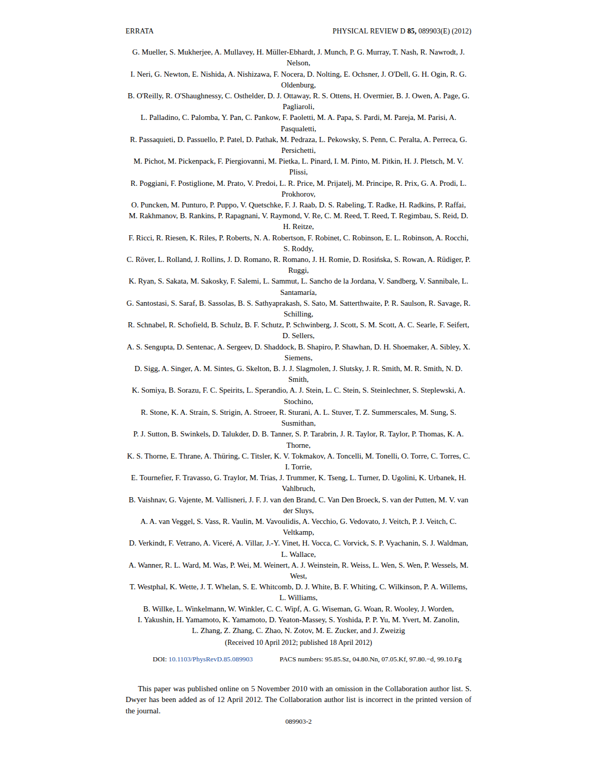ERRATA
PHYSICAL REVIEW D 85, 089903(E) (2012)
G. Mueller, S. Mukherjee, A. Mullavey, H. Müller-Ebhardt, J. Munch, P. G. Murray, T. Nash, R. Nawrodt, J. Nelson,
I. Neri, G. Newton, E. Nishida, A. Nishizawa, F. Nocera, D. Nolting, E. Ochsner, J. O'Dell, G. H. Ogin, R. G. Oldenburg,
B. O'Reilly, R. O'Shaughnessy, C. Osthelder, D. J. Ottaway, R. S. Ottens, H. Overmier, B. J. Owen, A. Page, G. Pagliaroli,
L. Palladino, C. Palomba, Y. Pan, C. Pankow, F. Paoletti, M. A. Papa, S. Pardi, M. Pareja, M. Parisi, A. Pasqualetti,
R. Passaquieti, D. Passuello, P. Patel, D. Pathak, M. Pedraza, L. Pekowsky, S. Penn, C. Peralta, A. Perreca, G. Persichetti,
M. Pichot, M. Pickenpack, F. Piergiovanni, M. Pietka, L. Pinard, I. M. Pinto, M. Pitkin, H. J. Pletsch, M. V. Plissi,
R. Poggiani, F. Postiglione, M. Prato, V. Predoi, L. R. Price, M. Prijatelj, M. Principe, R. Prix, G. A. Prodi, L. Prokhorov,
O. Puncken, M. Punturo, P. Puppo, V. Quetschke, F. J. Raab, D. S. Rabeling, T. Radke, H. Radkins, P. Raffai,
M. Rakhmanov, B. Rankins, P. Rapagnani, V. Raymond, V. Re, C. M. Reed, T. Reed, T. Regimbau, S. Reid, D. H. Reitze,
F. Ricci, R. Riesen, K. Riles, P. Roberts, N. A. Robertson, F. Robinet, C. Robinson, E. L. Robinson, A. Rocchi, S. Roddy,
C. Röver, L. Rolland, J. Rollins, J. D. Romano, R. Romano, J. H. Romie, D. Rosińska, S. Rowan, A. Rüdiger, P. Ruggi,
K. Ryan, S. Sakata, M. Sakosky, F. Salemi, L. Sammut, L. Sancho de la Jordana, V. Sandberg, V. Sannibale, L. Santamaría,
G. Santostasi, S. Saraf, B. Sassolas, B. S. Sathyaprakash, S. Sato, M. Satterthwaite, P. R. Saulson, R. Savage, R. Schilling,
R. Schnabel, R. Schofield, B. Schulz, B. F. Schutz, P. Schwinberg, J. Scott, S. M. Scott, A. C. Searle, F. Seifert, D. Sellers,
A. S. Sengupta, D. Sentenac, A. Sergeev, D. Shaddock, B. Shapiro, P. Shawhan, D. H. Shoemaker, A. Sibley, X. Siemens,
D. Sigg, A. Singer, A. M. Sintes, G. Skelton, B. J. J. Slagmolen, J. Slutsky, J. R. Smith, M. R. Smith, N. D. Smith,
K. Somiya, B. Sorazu, F. C. Speirits, L. Sperandio, A. J. Stein, L. C. Stein, S. Steinlechner, S. Steplewski, A. Stochino,
R. Stone, K. A. Strain, S. Strigin, A. Stroeer, R. Sturani, A. L. Stuver, T. Z. Summerscales, M. Sung, S. Susmithan,
P. J. Sutton, B. Swinkels, D. Talukder, D. B. Tanner, S. P. Tarabrin, J. R. Taylor, R. Taylor, P. Thomas, K. A. Thorne,
K. S. Thorne, E. Thrane, A. Thüring, C. Titsler, K. V. Tokmakov, A. Toncelli, M. Tonelli, O. Torre, C. Torres, C. I. Torrie,
E. Tournefier, F. Travasso, G. Traylor, M. Trias, J. Trummer, K. Tseng, L. Turner, D. Ugolini, K. Urbanek, H. Vahlbruch,
B. Vaishnav, G. Vajente, M. Vallisneri, J. F. J. van den Brand, C. Van Den Broeck, S. van der Putten, M. V. van der Sluys,
A. A. van Veggel, S. Vass, R. Vaulin, M. Vavoulidis, A. Vecchio, G. Vedovato, J. Veitch, P. J. Veitch, C. Veltkamp,
D. Verkindt, F. Vetrano, A. Viceré, A. Villar, J.-Y. Vinet, H. Vocca, C. Vorvick, S. P. Vyachanin, S. J. Waldman, L. Wallace,
A. Wanner, R. L. Ward, M. Was, P. Wei, M. Weinert, A. J. Weinstein, R. Weiss, L. Wen, S. Wen, P. Wessels, M. West,
T. Westphal, K. Wette, J. T. Whelan, S. E. Whitcomb, D. J. White, B. F. Whiting, C. Wilkinson, P. A. Willems, L. Williams,
B. Willke, L. Winkelmann, W. Winkler, C. C. Wipf, A. G. Wiseman, G. Woan, R. Wooley, J. Worden,
I. Yakushin, H. Yamamoto, K. Yamamoto, D. Yeaton-Massey, S. Yoshida, P. P. Yu, M. Yvert, M. Zanolin,
L. Zhang, Z. Zhang, C. Zhao, N. Zotov, M. E. Zucker, and J. Zweizig
(Received 10 April 2012; published 18 April 2012)
DOI: 10.1103/PhysRevD.85.089903
PACS numbers: 95.85.Sz, 04.80.Nn, 07.05.Kf, 97.80.−d, 99.10.Fg
This paper was published online on 5 November 2010 with an omission in the Collaboration author list. S. Dwyer has been added as of 12 April 2012. The Collaboration author list is incorrect in the printed version of the journal.
089903-2